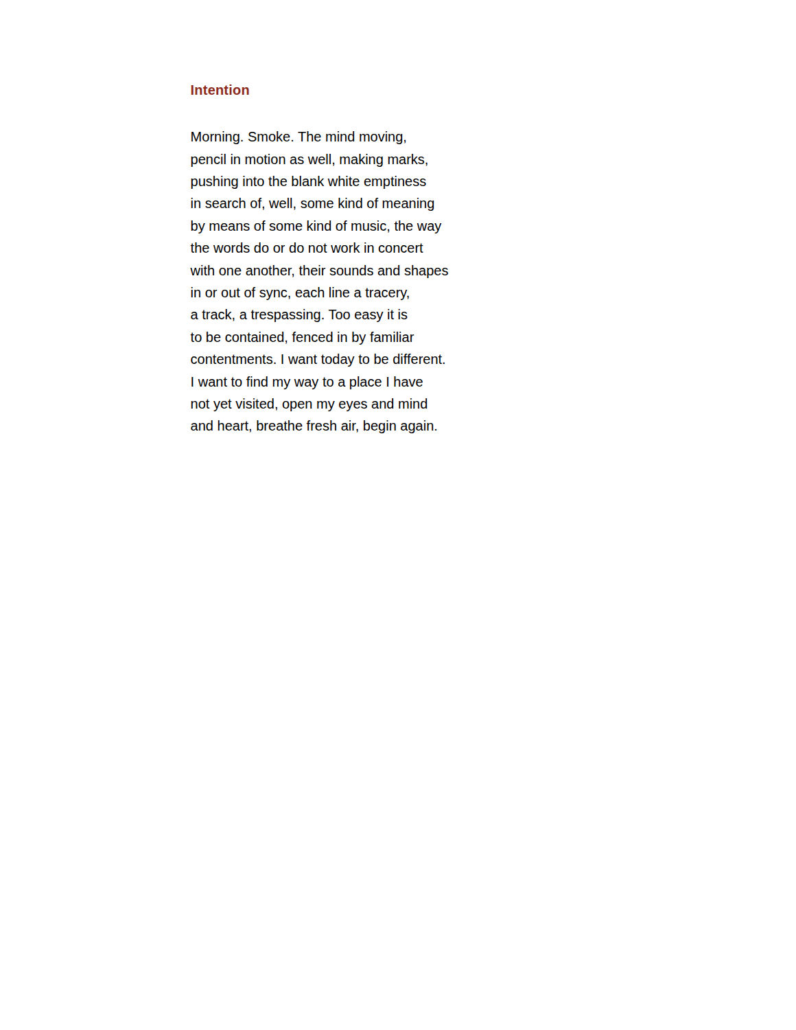Intention
Morning. Smoke. The mind moving,
pencil in motion as well, making marks,
pushing into the blank white emptiness
in search of, well, some kind of meaning
by means of some kind of music, the way
the words do or do not work in concert
with one another, their sounds and shapes
in or out of sync, each line a tracery,
a track, a trespassing. Too easy it is
to be contained, fenced in by familiar
contentments. I want today to be different.
I want to find my way to a place I have
not yet visited, open my eyes and mind
and heart, breathe fresh air, begin again.